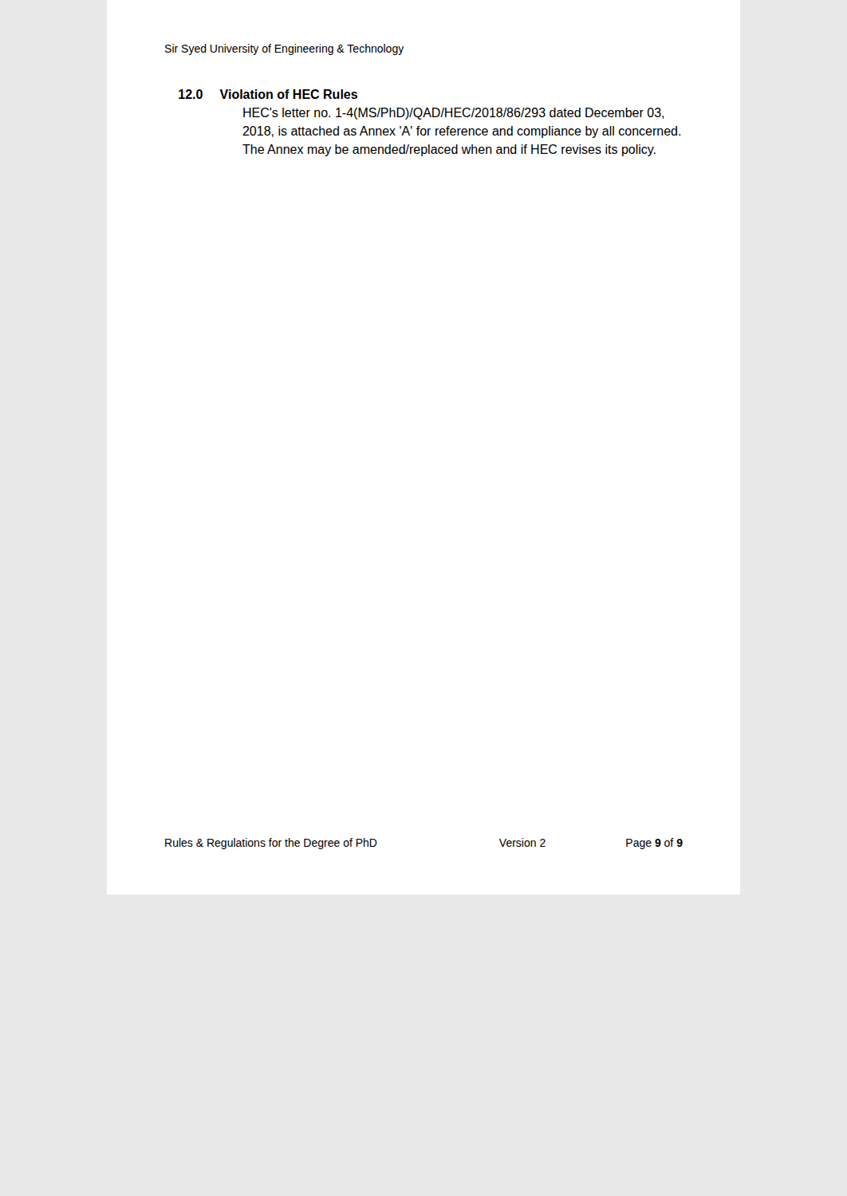Sir Syed University of Engineering & Technology
12.0 Violation of HEC Rules
HEC's letter no. 1-4(MS/PhD)/QAD/HEC/2018/86/293 dated December 03, 2018, is attached as Annex 'A' for reference and compliance by all concerned. The Annex may be amended/replaced when and if HEC revises its policy.
Rules & Regulations for the Degree of PhD Version 2 Page 9 of 9